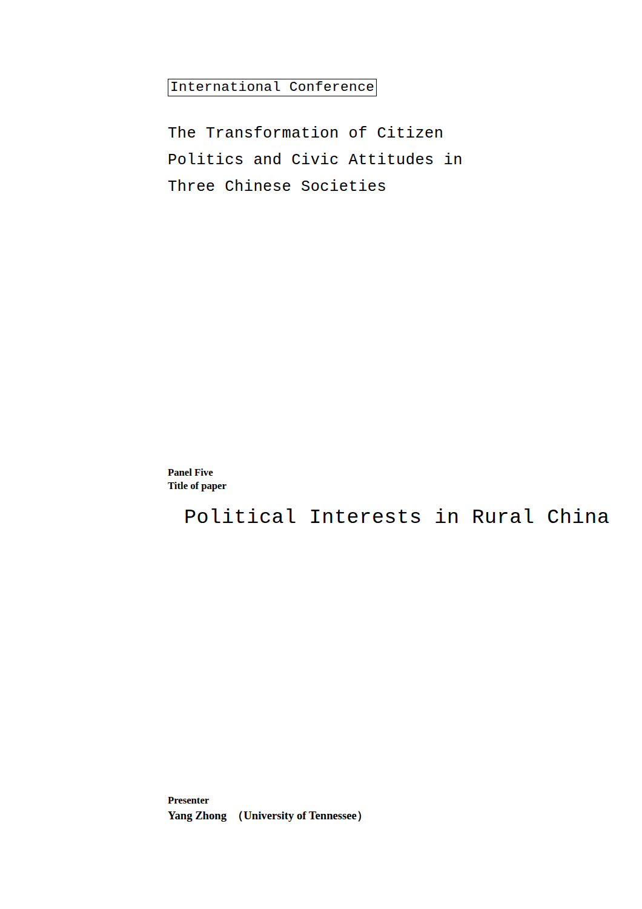International Conference
The Transformation of Citizen Politics and Civic Attitudes in Three Chinese Societies
Panel Five
Title of paper
Political Interests in Rural China
Presenter
Yang Zhong （University of Tennessee）